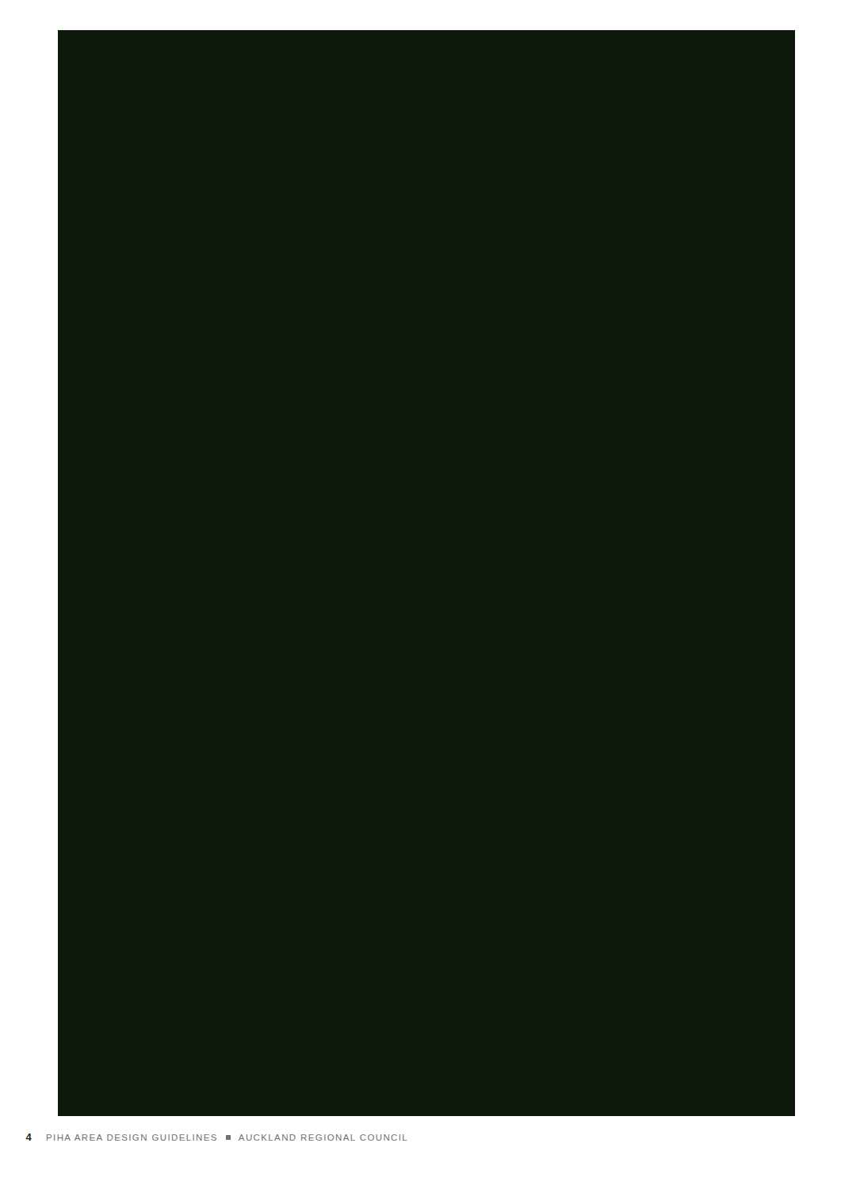4 Piha Area Design Guidelines Auckland Regional Council